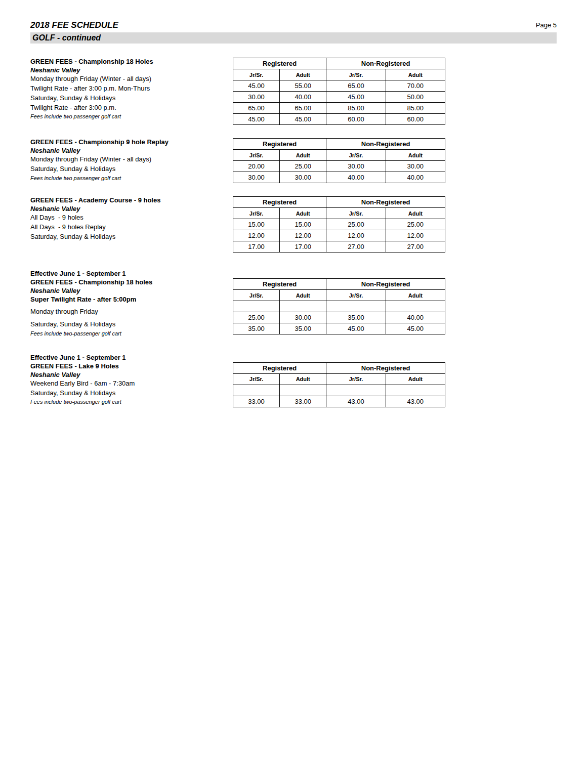2018 FEE SCHEDULE
Page 5
GOLF - continued
GREEN FEES - Championship 18 Holes
Neshanic Valley
Monday through Friday (Winter - all days)
Twilight Rate - after 3:00 p.m. Mon-Thurs
Saturday, Sunday & Holidays
Twilight Rate - after 3:00 p.m.
Fees include two passenger golf cart
| Registered | Non-Registered |
| --- | --- |
| Jr/Sr. | Adult | Jr/Sr. | Adult |
| 45.00 | 55.00 | 65.00 | 70.00 |
| 30.00 | 40.00 | 45.00 | 50.00 |
| 65.00 | 65.00 | 85.00 | 85.00 |
| 45.00 | 45.00 | 60.00 | 60.00 |
GREEN FEES - Championship 9 hole Replay
Neshanic Valley
Monday through Friday (Winter - all days)
Saturday, Sunday & Holidays
Fees include two passenger golf cart
| Registered | Non-Registered |
| --- | --- |
| Jr/Sr. | Adult | Jr/Sr. | Adult |
| 20.00 | 25.00 | 30.00 | 30.00 |
| 30.00 | 30.00 | 40.00 | 40.00 |
GREEN FEES - Academy Course - 9 holes
Neshanic Valley
All Days - 9 holes
All Days - 9 holes Replay
Saturday, Sunday & Holidays
| Registered | Non-Registered |
| --- | --- |
| Jr/Sr. | Adult | Jr/Sr. | Adult |
| 15.00 | 15.00 | 25.00 | 25.00 |
| 12.00 | 12.00 | 12.00 | 12.00 |
| 17.00 | 17.00 | 27.00 | 27.00 |
Effective June 1 - September 1
GREEN FEES - Championship 18 holes
Neshanic Valley
Super Twilight Rate - after 5:00pm
Monday through Friday
Saturday, Sunday & Holidays
Fees include two-passenger golf cart
| Registered | Non-Registered |
| --- | --- |
| Jr/Sr. | Adult | Jr/Sr. | Adult |
| 25.00 | 30.00 | 35.00 | 40.00 |
| 35.00 | 35.00 | 45.00 | 45.00 |
Effective June 1 - September 1
GREEN FEES - Lake 9 Holes
Neshanic Valley
Weekend Early Bird - 6am - 7:30am
Saturday, Sunday & Holidays
Fees include two-passenger golf cart
| Registered | Non-Registered |
| --- | --- |
| Jr/Sr. | Adult | Jr/Sr. | Adult |
| 33.00 | 33.00 | 43.00 | 43.00 |